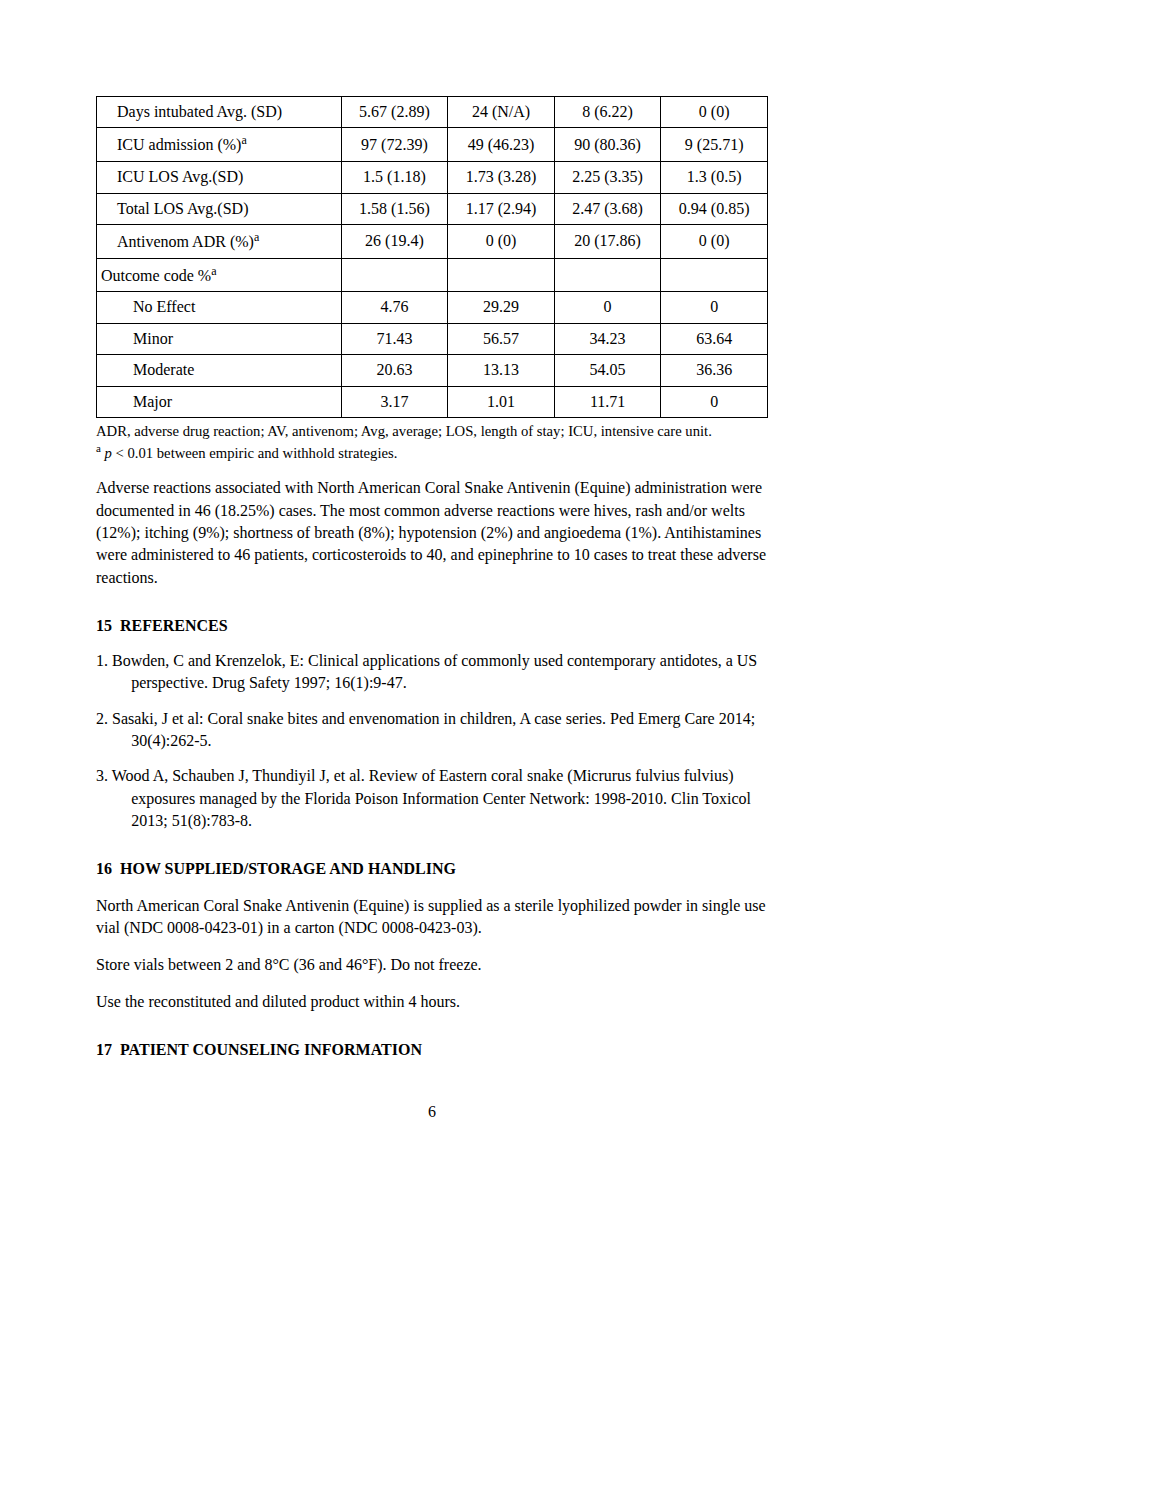| Days intubated Avg. (SD) | 5.67 (2.89) | 24 (N/A) | 8 (6.22) | 0 (0) |
| ICU admission (%) a | 97 (72.39) | 49 (46.23) | 90 (80.36) | 9 (25.71) |
| ICU LOS Avg.(SD) | 1.5 (1.18) | 1.73 (3.28) | 2.25 (3.35) | 1.3 (0.5) |
| Total LOS Avg.(SD) | 1.58 (1.56) | 1.17 (2.94) | 2.47 (3.68) | 0.94 (0.85) |
| Antivenom ADR (%) a | 26 (19.4) | 0 (0) | 20 (17.86) | 0 (0) |
| Outcome code % a | | | | |
| No Effect | 4.76 | 29.29 | 0 | 0 |
| Minor | 71.43 | 56.57 | 34.23 | 63.64 |
| Moderate | 20.63 | 13.13 | 54.05 | 36.36 |
| Major | 3.17 | 1.01 | 11.71 | 0 |
ADR, adverse drug reaction; AV, antivenom; Avg, average; LOS, length of stay; ICU, intensive care unit.
a p < 0.01 between empiric and withhold strategies.
Adverse reactions associated with North American Coral Snake Antivenin (Equine) administration were documented in 46 (18.25%) cases. The most common adverse reactions were hives, rash and/or welts (12%); itching (9%); shortness of breath (8%); hypotension (2%) and angioedema (1%). Antihistamines were administered to 46 patients, corticosteroids to 40, and epinephrine to 10 cases to treat these adverse reactions.
15 REFERENCES
1. Bowden, C and Krenzelok, E: Clinical applications of commonly used contemporary antidotes, a US perspective. Drug Safety 1997; 16(1):9-47.
2. Sasaki, J et al: Coral snake bites and envenomation in children, A case series. Ped Emerg Care 2014; 30(4):262-5.
3. Wood A, Schauben J, Thundiyil J, et al. Review of Eastern coral snake (Micrurus fulvius fulvius) exposures managed by the Florida Poison Information Center Network: 1998-2010. Clin Toxicol 2013; 51(8):783-8.
16 HOW SUPPLIED/STORAGE AND HANDLING
North American Coral Snake Antivenin (Equine) is supplied as a sterile lyophilized powder in single use vial (NDC 0008-0423-01) in a carton (NDC 0008-0423-03).
Store vials between 2 and 8°C (36 and 46°F). Do not freeze.
Use the reconstituted and diluted product within 4 hours.
17 PATIENT COUNSELING INFORMATION
6